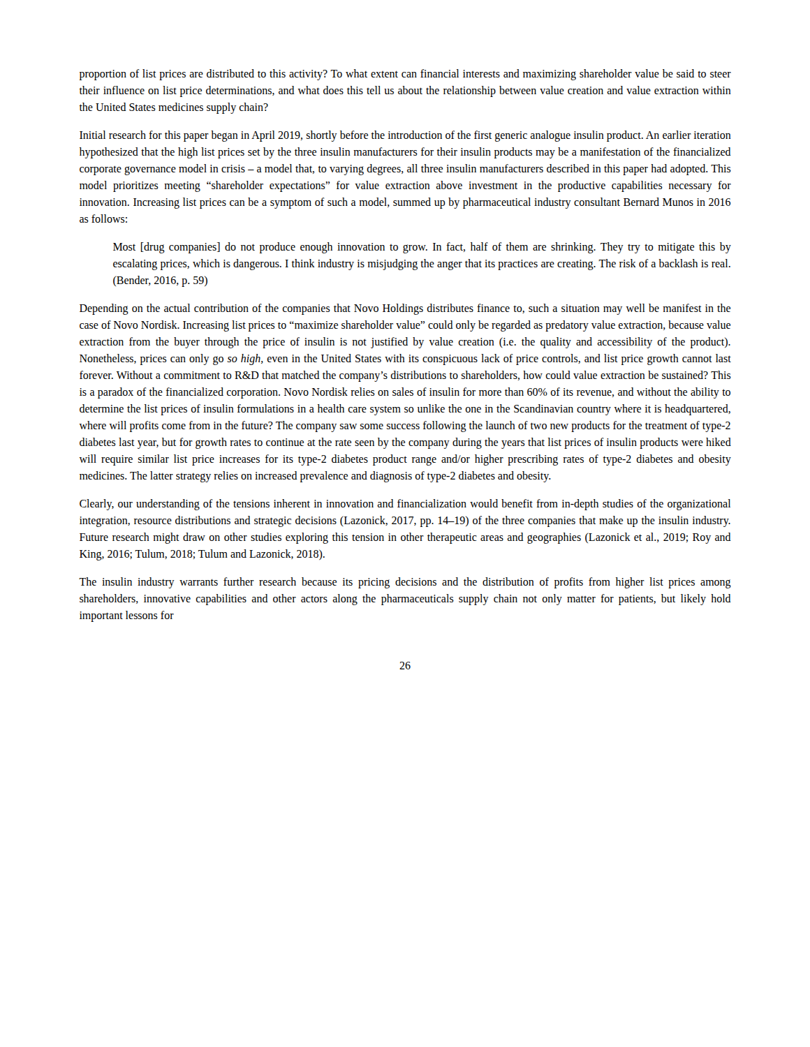proportion of list prices are distributed to this activity? To what extent can financial interests and maximizing shareholder value be said to steer their influence on list price determinations, and what does this tell us about the relationship between value creation and value extraction within the United States medicines supply chain?
Initial research for this paper began in April 2019, shortly before the introduction of the first generic analogue insulin product. An earlier iteration hypothesized that the high list prices set by the three insulin manufacturers for their insulin products may be a manifestation of the financialized corporate governance model in crisis – a model that, to varying degrees, all three insulin manufacturers described in this paper had adopted. This model prioritizes meeting “shareholder expectations” for value extraction above investment in the productive capabilities necessary for innovation. Increasing list prices can be a symptom of such a model, summed up by pharmaceutical industry consultant Bernard Munos in 2016 as follows:
Most [drug companies] do not produce enough innovation to grow. In fact, half of them are shrinking. They try to mitigate this by escalating prices, which is dangerous. I think industry is misjudging the anger that its practices are creating. The risk of a backlash is real. (Bender, 2016, p. 59)
Depending on the actual contribution of the companies that Novo Holdings distributes finance to, such a situation may well be manifest in the case of Novo Nordisk. Increasing list prices to “maximize shareholder value” could only be regarded as predatory value extraction, because value extraction from the buyer through the price of insulin is not justified by value creation (i.e. the quality and accessibility of the product). Nonetheless, prices can only go so high, even in the United States with its conspicuous lack of price controls, and list price growth cannot last forever. Without a commitment to R&D that matched the company’s distributions to shareholders, how could value extraction be sustained? This is a paradox of the financialized corporation. Novo Nordisk relies on sales of insulin for more than 60% of its revenue, and without the ability to determine the list prices of insulin formulations in a health care system so unlike the one in the Scandinavian country where it is headquartered, where will profits come from in the future? The company saw some success following the launch of two new products for the treatment of type-2 diabetes last year, but for growth rates to continue at the rate seen by the company during the years that list prices of insulin products were hiked will require similar list price increases for its type-2 diabetes product range and/or higher prescribing rates of type-2 diabetes and obesity medicines. The latter strategy relies on increased prevalence and diagnosis of type-2 diabetes and obesity.
Clearly, our understanding of the tensions inherent in innovation and financialization would benefit from in-depth studies of the organizational integration, resource distributions and strategic decisions (Lazonick, 2017, pp. 14–19) of the three companies that make up the insulin industry. Future research might draw on other studies exploring this tension in other therapeutic areas and geographies (Lazonick et al., 2019; Roy and King, 2016; Tulum, 2018; Tulum and Lazonick, 2018).
The insulin industry warrants further research because its pricing decisions and the distribution of profits from higher list prices among shareholders, innovative capabilities and other actors along the pharmaceuticals supply chain not only matter for patients, but likely hold important lessons for
26